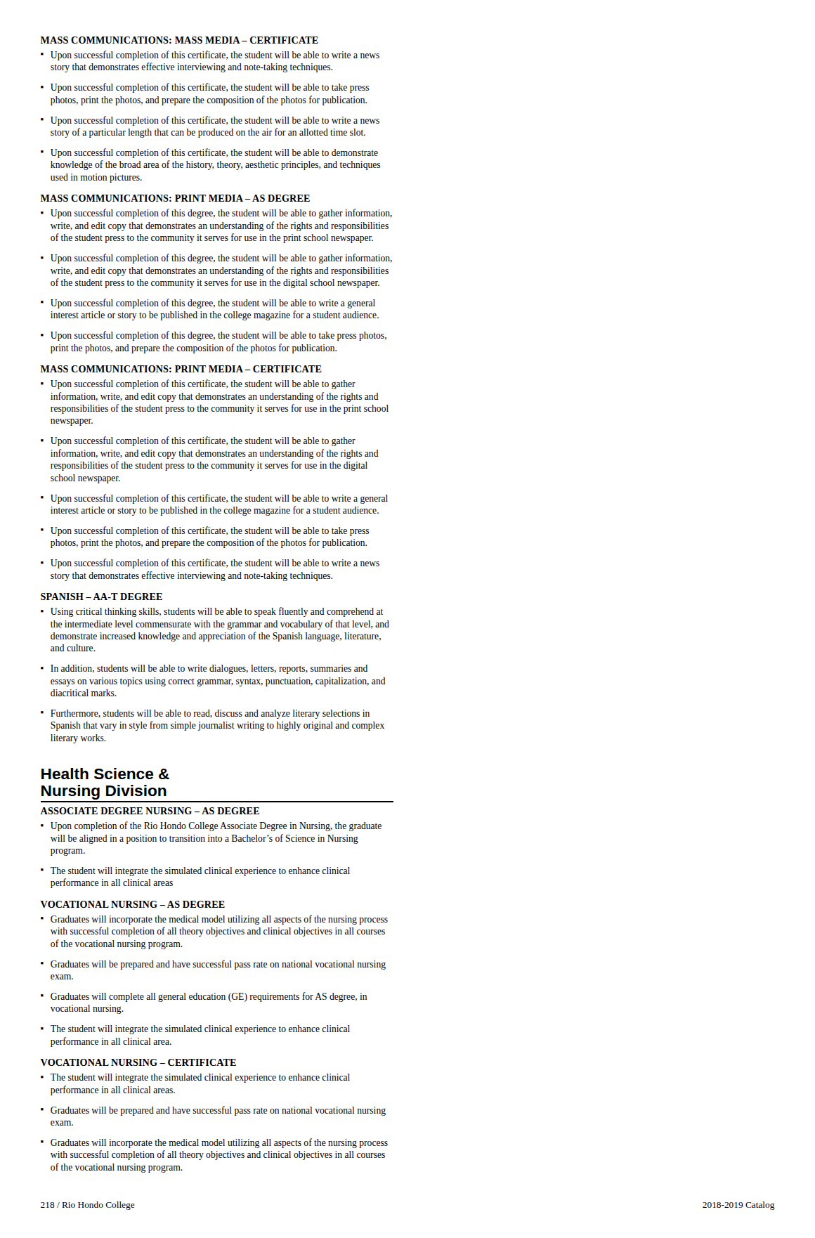Mass Communications: Mass Media – Certificate
Upon successful completion of this certificate, the student will be able to write a news story that demonstrates effective interviewing and note-taking techniques.
Upon successful completion of this certificate, the student will be able to take press photos, print the photos, and prepare the composition of the photos for publication.
Upon successful completion of this certificate, the student will be able to write a news story of a particular length that can be produced on the air for an allotted time slot.
Upon successful completion of this certificate, the student will be able to demonstrate knowledge of the broad area of the history, theory, aesthetic principles, and techniques used in motion pictures.
Mass Communications: Print Media – AS Degree
Upon successful completion of this degree, the student will be able to gather information, write, and edit copy that demonstrates an understanding of the rights and responsibilities of the student press to the community it serves for use in the print school newspaper.
Upon successful completion of this degree, the student will be able to gather information, write, and edit copy that demonstrates an understanding of the rights and responsibilities of the student press to the community it serves for use in the digital school newspaper.
Upon successful completion of this degree, the student will be able to write a general interest article or story to be published in the college magazine for a student audience.
Upon successful completion of this degree, the student will be able to take press photos, print the photos, and prepare the composition of the photos for publication.
Mass Communications: Print Media – Certificate
Upon successful completion of this certificate, the student will be able to gather information, write, and edit copy that demonstrates an understanding of the rights and responsibilities of the student press to the community it serves for use in the print school newspaper.
Upon successful completion of this certificate, the student will be able to gather information, write, and edit copy that demonstrates an understanding of the rights and responsibilities of the student press to the community it serves for use in the digital school newspaper.
Upon successful completion of this certificate, the student will be able to write a general interest article or story to be published in the college magazine for a student audience.
Upon successful completion of this certificate, the student will be able to take press photos, print the photos, and prepare the composition of the photos for publication.
Upon successful completion of this certificate, the student will be able to write a news story that demonstrates effective interviewing and note-taking techniques.
Spanish – AA-T Degree
Using critical thinking skills, students will be able to speak fluently and comprehend at the intermediate level commensurate with the grammar and vocabulary of that level, and demonstrate increased knowledge and appreciation of the Spanish language, literature, and culture.
In addition, students will be able to write dialogues, letters, reports, summaries and essays on various topics using correct grammar, syntax, punctuation, capitalization, and diacritical marks.
Furthermore, students will be able to read, discuss and analyze literary selections in Spanish that vary in style from simple journalist writing to highly original and complex literary works.
Health Science &
Nursing Division
Associate Degree Nursing – AS Degree
Upon completion of the Rio Hondo College Associate Degree in Nursing, the graduate will be aligned in a position to transition into a Bachelor’s of Science in Nursing program.
The student will integrate the simulated clinical experience to enhance clinical performance in all clinical areas
Vocational Nursing – AS Degree
Graduates will incorporate the medical model utilizing all aspects of the nursing process with successful completion of all theory objectives and clinical objectives in all courses of the vocational nursing program.
Graduates will be prepared and have successful pass rate on national vocational nursing exam.
Graduates will complete all general education (GE) requirements for AS degree, in vocational nursing.
The student will integrate the simulated clinical experience to enhance clinical performance in all clinical area.
Vocational Nursing – Certificate
The student will integrate the simulated clinical experience to enhance clinical performance in all clinical areas.
Graduates will be prepared and have successful pass rate on national vocational nursing exam.
Graduates will incorporate the medical model utilizing all aspects of the nursing process with successful completion of all theory objectives and clinical objectives in all courses of the vocational nursing program.
218 / Rio Hondo College 2018-2019 Catalog